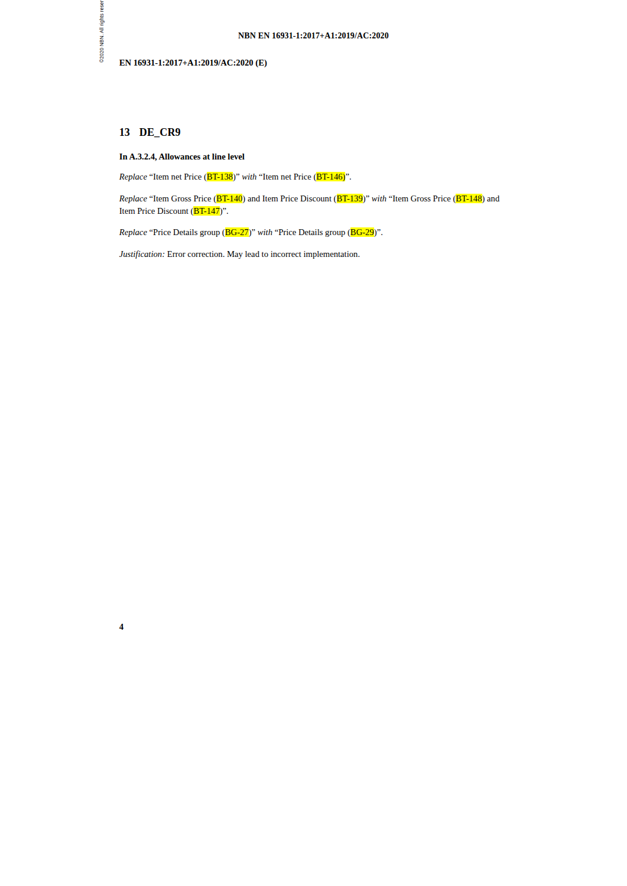NBN EN 16931-1:2017+A1:2019/AC:2020
©2020 NBN. All rights reserved – PREVIEW first 8 pages
EN 16931-1:2017+A1:2019/AC:2020 (E)
13 DE_CR9
In A.3.2.4, Allowances at line level
Replace “Item net Price (BT-138)” with “Item net Price (BT-146)”.
Replace “Item Gross Price (BT-140) and Item Price Discount (BT-139)” with “Item Gross Price (BT-148) and Item Price Discount (BT-147)”.
Replace “Price Details group (BG-27)” with “Price Details group (BG-29)”.
Justification: Error correction. May lead to incorrect implementation.
4